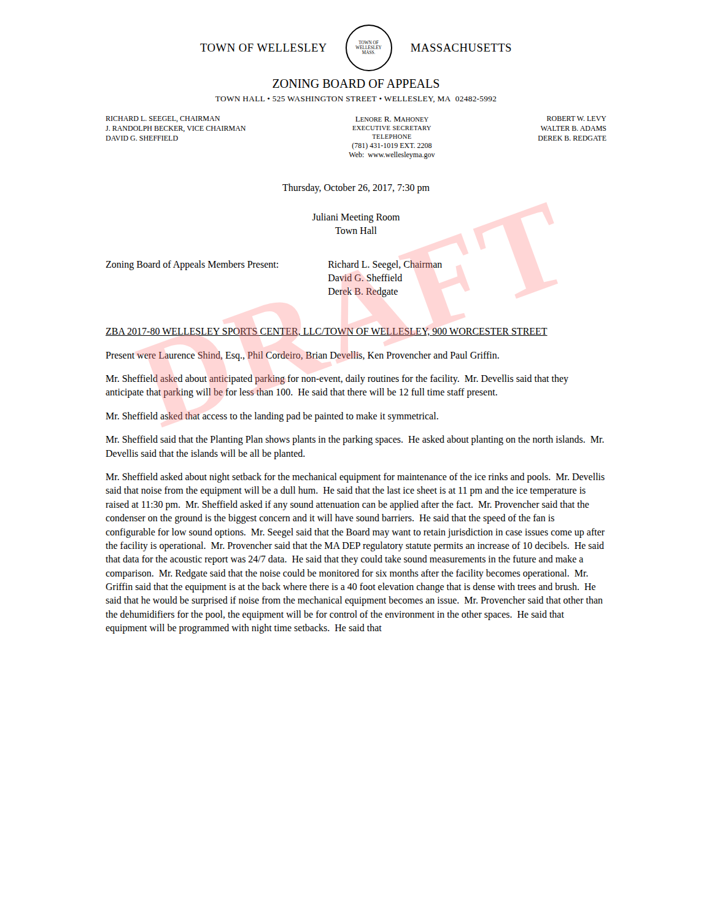DRAFT
TOWN OF WELLESLEY
TOWN OF
WELLESLEY
MASS.
MASSACHUSETTS
ZONING BOARD OF APPEALS
TOWN HALL • 525 WASHINGTON STREET • WELLESLEY, MA 02482-5992
RICHARD L. SEEGEL, CHAIRMAN
J. RANDOLPH BECKER, VICE CHAIRMAN
DAVID G. SHEFFIELD
LENORE R. MAHONEY
EXECUTIVE SECRETARY
TELEPHONE
(781) 431-1019 EXT. 2208
Web: www.wellesleyma.gov
ROBERT W. LEVY
WALTER B. ADAMS
DEREK B. REDGATE
Thursday, October 26, 2017, 7:30 pm
Juliani Meeting Room
Town Hall
Zoning Board of Appeals Members Present:
Richard L. Seegel, Chairman
David G. Sheffield
Derek B. Redgate
ZBA 2017-80 WELLESLEY SPORTS CENTER, LLC/TOWN OF WELLESLEY, 900 WORCESTER STREET
Present were Laurence Shind, Esq., Phil Cordeiro, Brian Devellis, Ken Provencher and Paul Griffin.
Mr. Sheffield asked about anticipated parking for non-event, daily routines for the facility. Mr. Devellis said that they anticipate that parking will be for less than 100. He said that there will be 12 full time staff present.
Mr. Sheffield asked that access to the landing pad be painted to make it symmetrical.
Mr. Sheffield said that the Planting Plan shows plants in the parking spaces. He asked about planting on the north islands. Mr. Devellis said that the islands will be all be planted.
Mr. Sheffield asked about night setback for the mechanical equipment for maintenance of the ice rinks and pools. Mr. Devellis said that noise from the equipment will be a dull hum. He said that the last ice sheet is at 11 pm and the ice temperature is raised at 11:30 pm. Mr. Sheffield asked if any sound attenuation can be applied after the fact. Mr. Provencher said that the condenser on the ground is the biggest concern and it will have sound barriers. He said that the speed of the fan is configurable for low sound options. Mr. Seegel said that the Board may want to retain jurisdiction in case issues come up after the facility is operational. Mr. Provencher said that the MA DEP regulatory statute permits an increase of 10 decibels. He said that data for the acoustic report was 24/7 data. He said that they could take sound measurements in the future and make a comparison. Mr. Redgate said that the noise could be monitored for six months after the facility becomes operational. Mr. Griffin said that the equipment is at the back where there is a 40 foot elevation change that is dense with trees and brush. He said that he would be surprised if noise from the mechanical equipment becomes an issue. Mr. Provencher said that other than the dehumidifiers for the pool, the equipment will be for control of the environment in the other spaces. He said that equipment will be programmed with night time setbacks. He said that